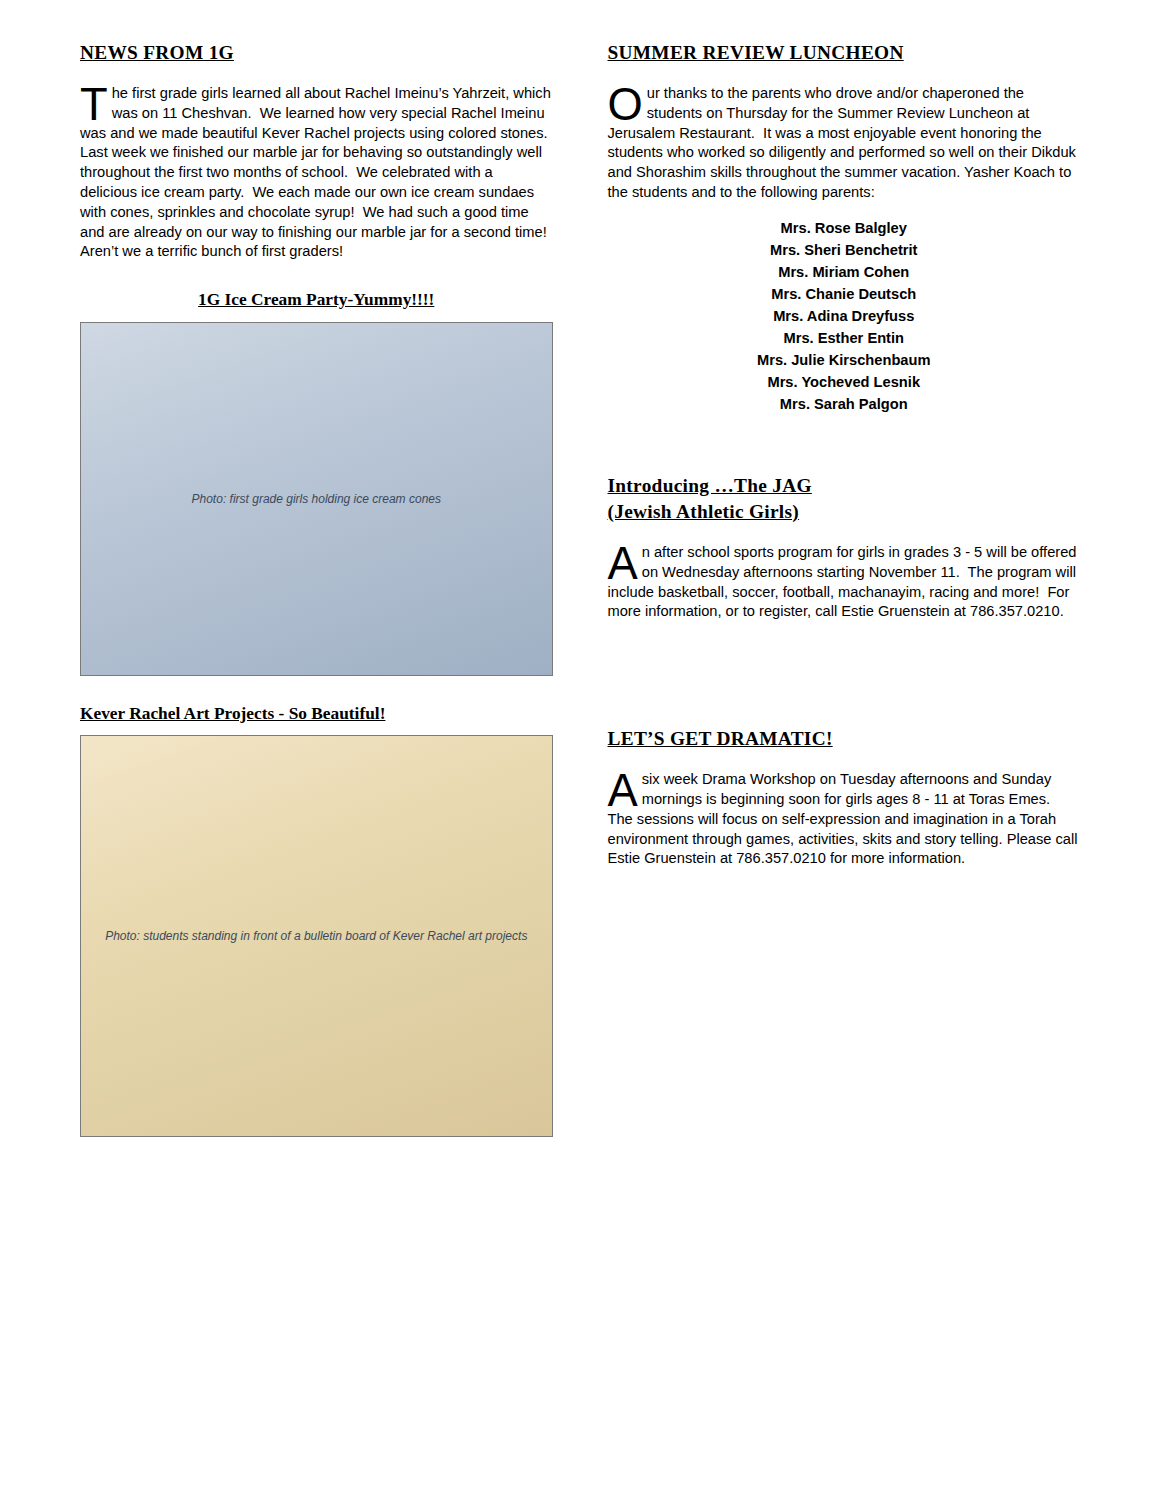News from 1G
The first grade girls learned all about Rachel Imeinu’s Yahrzeit, which was on 11 Cheshvan. We learned how very special Rachel Imeinu was and we made beautiful Kever Rachel projects using colored stones. Last week we finished our marble jar for behaving so outstandingly well throughout the first two months of school. We celebrated with a delicious ice cream party. We each made our own ice cream sundaes with cones, sprinkles and chocolate syrup! We had such a good time and are already on our way to finishing our marble jar for a second time! Aren’t we a terrific bunch of first graders!
1G Ice Cream Party-Yummy!!!!
Photo: first grade girls holding ice cream cones
Kever Rachel Art Projects - So Beautiful!
Photo: students standing in front of a bulletin board of Kever Rachel art projects
Summer Review Luncheon
Our thanks to the parents who drove and/or chaperoned the students on Thursday for the Summer Review Luncheon at Jerusalem Restaurant. It was a most enjoyable event honoring the students who worked so diligently and performed so well on their Dikduk and Shorashim skills throughout the summer vacation. Yasher Koach to the students and to the following parents:
Mrs. Rose Balgley
Mrs. Sheri Benchetrit
Mrs. Miriam Cohen
Mrs. Chanie Deutsch
Mrs. Adina Dreyfuss
Mrs. Esther Entin
Mrs. Julie Kirschenbaum
Mrs. Yocheved Lesnik
Mrs. Sarah Palgon
Introducing …The JAG(Jewish Athletic Girls)
An after school sports program for girls in grades 3 - 5 will be offered on Wednesday afternoons starting November 11. The program will include basketball, soccer, football, machanayim, racing and more! For more information, or to register, call Estie Gruenstein at 786.357.0210.
Let’s Get Dramatic!
A six week Drama Workshop on Tuesday afternoons and Sunday mornings is beginning soon for girls ages 8 - 11 at Toras Emes. The sessions will focus on self-expression and imagination in a Torah environment through games, activities, skits and story telling. Please call Estie Gruenstein at 786.357.0210 for more information.